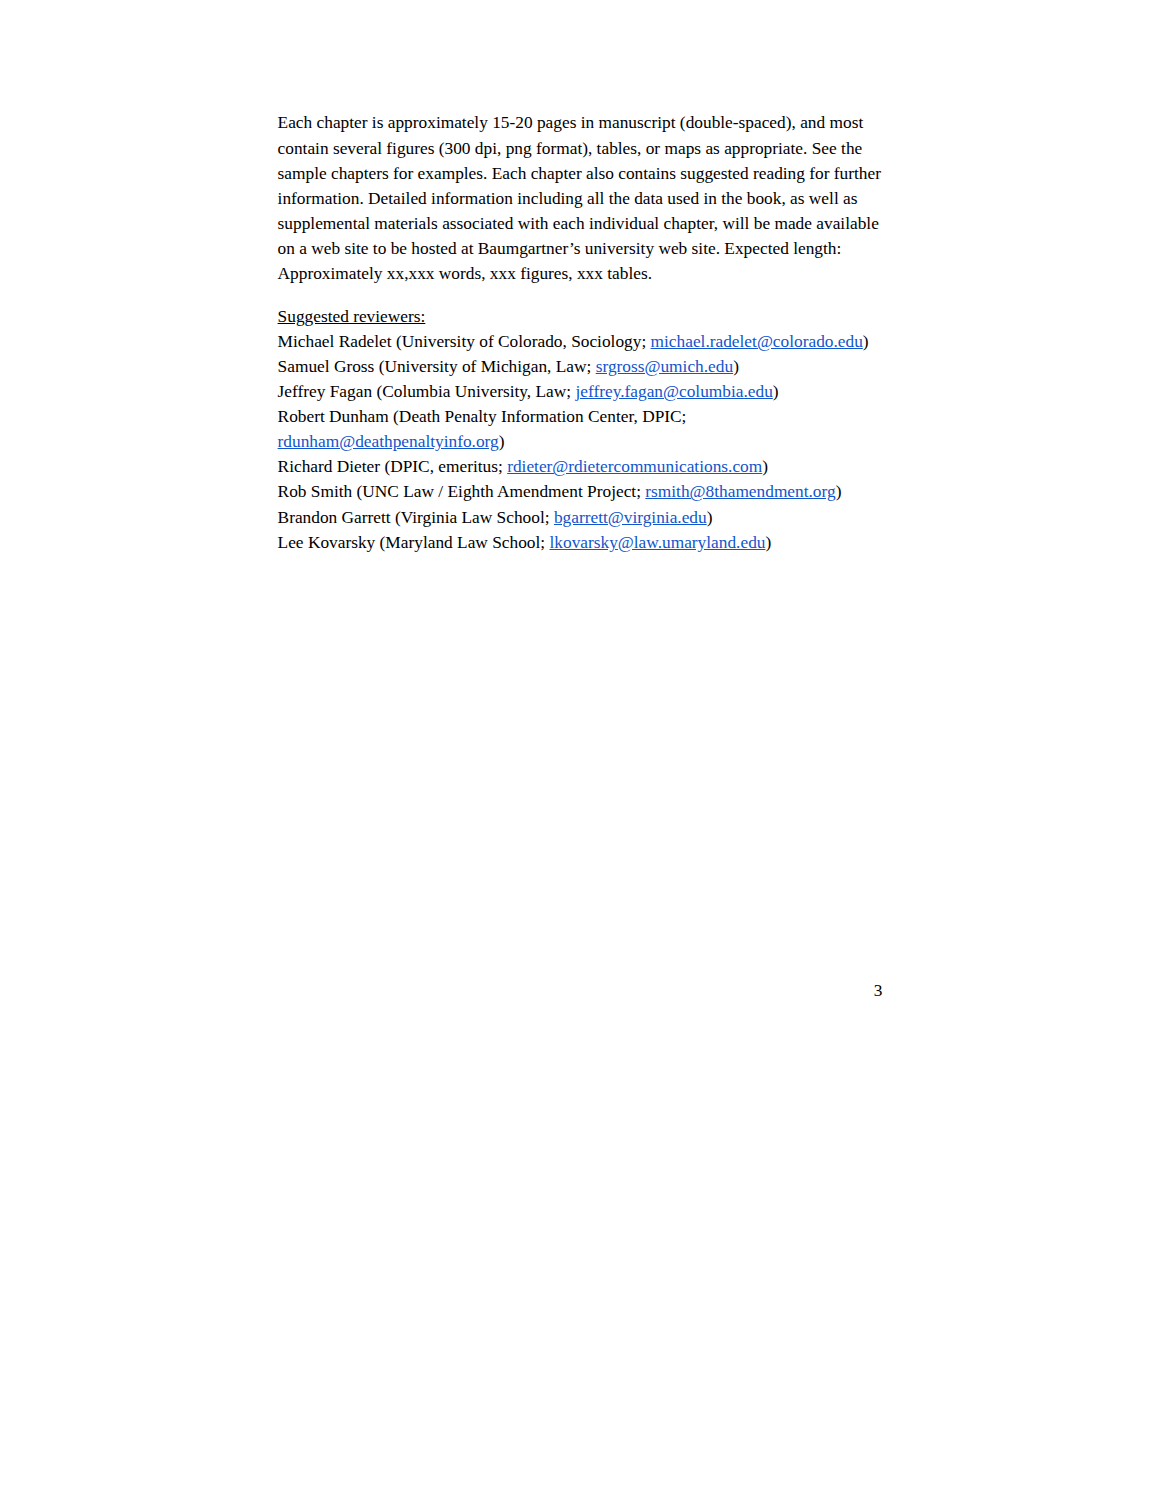Each chapter is approximately 15-20 pages in manuscript (double-spaced), and most contain several figures (300 dpi, png format), tables, or maps as appropriate. See the sample chapters for examples. Each chapter also contains suggested reading for further information. Detailed information including all the data used in the book, as well as supplemental materials associated with each individual chapter, will be made available on a web site to be hosted at Baumgartner’s university web site. Expected length: Approximately xx,xxx words, xxx figures, xxx tables.
Suggested reviewers:
Michael Radelet (University of Colorado, Sociology; michael.radelet@colorado.edu)
Samuel Gross (University of Michigan, Law; srgross@umich.edu)
Jeffrey Fagan (Columbia University, Law; jeffrey.fagan@columbia.edu)
Robert Dunham (Death Penalty Information Center, DPIC; rdunham@deathpenaltyinfo.org)
Richard Dieter (DPIC, emeritus; rdieter@rdietercommunications.com)
Rob Smith (UNC Law / Eighth Amendment Project; rsmith@8thamendment.org)
Brandon Garrett (Virginia Law School; bgarrett@virginia.edu)
Lee Kovarsky (Maryland Law School; lkovarsky@law.umaryland.edu)
3